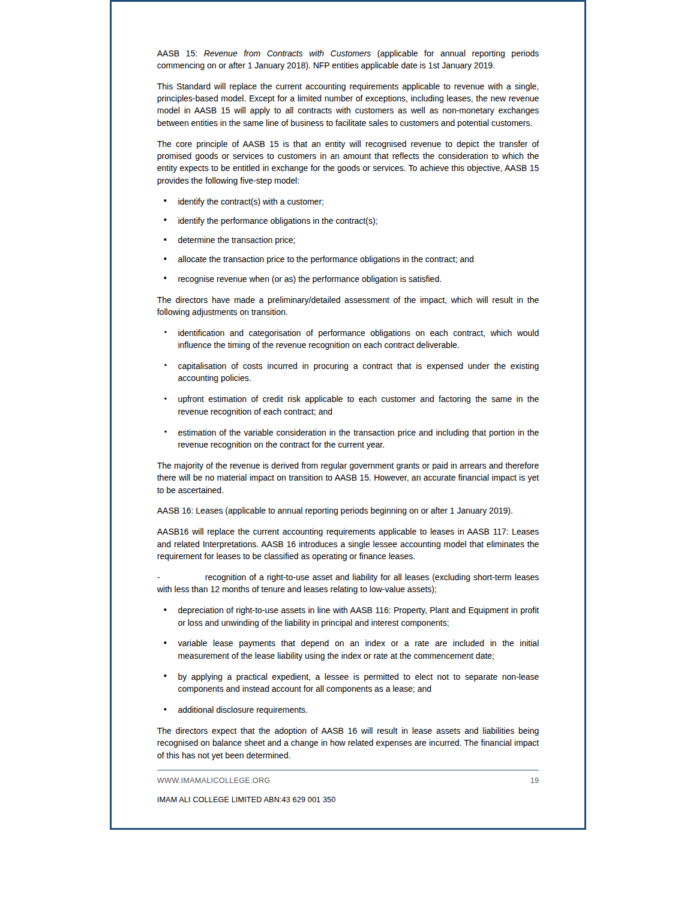AASB 15: Revenue from Contracts with Customers (applicable for annual reporting periods commencing on or after 1 January 2018). NFP entities applicable date is 1st January 2019.
This Standard will replace the current accounting requirements applicable to revenue with a single, principles-based model. Except for a limited number of exceptions, including leases, the new revenue model in AASB 15 will apply to all contracts with customers as well as non-monetary exchanges between entities in the same line of business to facilitate sales to customers and potential customers.
The core principle of AASB 15 is that an entity will recognised revenue to depict the transfer of promised goods or services to customers in an amount that reflects the consideration to which the entity expects to be entitled in exchange for the goods or services. To achieve this objective, AASB 15 provides the following five-step model:
identify the contract(s) with a customer;
identify the performance obligations in the contract(s);
determine the transaction price;
allocate the transaction price to the performance obligations in the contract; and
recognise revenue when (or as) the performance obligation is satisfied.
The directors have made a preliminary/detailed assessment of the impact, which will result in the following adjustments on transition.
identification and categorisation of performance obligations on each contract, which would influence the timing of the revenue recognition on each contract deliverable.
capitalisation of costs incurred in procuring a contract that is expensed under the existing accounting policies.
upfront estimation of credit risk applicable to each customer and factoring the same in the revenue recognition of each contract; and
estimation of the variable consideration in the transaction price and including that portion in the revenue recognition on the contract for the current year.
The majority of the revenue is derived from regular government grants or paid in arrears and therefore there will be no material impact on transition to AASB 15. However, an accurate financial impact is yet to be ascertained.
AASB 16: Leases (applicable to annual reporting periods beginning on or after 1 January 2019).
AASB16 will replace the current accounting requirements applicable to leases in AASB 117: Leases and related Interpretations. AASB 16 introduces a single lessee accounting model that eliminates the requirement for leases to be classified as operating or finance leases.
-recognition of a right-to-use asset and liability for all leases (excluding short-term leases with less than 12 months of tenure and leases relating to low-value assets);
depreciation of right-to-use assets in line with AASB 116: Property, Plant and Equipment in profit or loss and unwinding of the liability in principal and interest components;
variable lease payments that depend on an index or a rate are included in the initial measurement of the lease liability using the index or rate at the commencement date;
by applying a practical expedient, a lessee is permitted to elect not to separate non-lease components and instead account for all components as a lease; and
additional disclosure requirements.
The directors expect that the adoption of AASB 16 will result in lease assets and liabilities being recognised on balance sheet and a change in how related expenses are incurred. The financial impact of this has not yet been determined.
WWW.IMAMALICOLLEGE.ORG 19
IMAM ALI COLLEGE LIMITED ABN:43 629 001 350